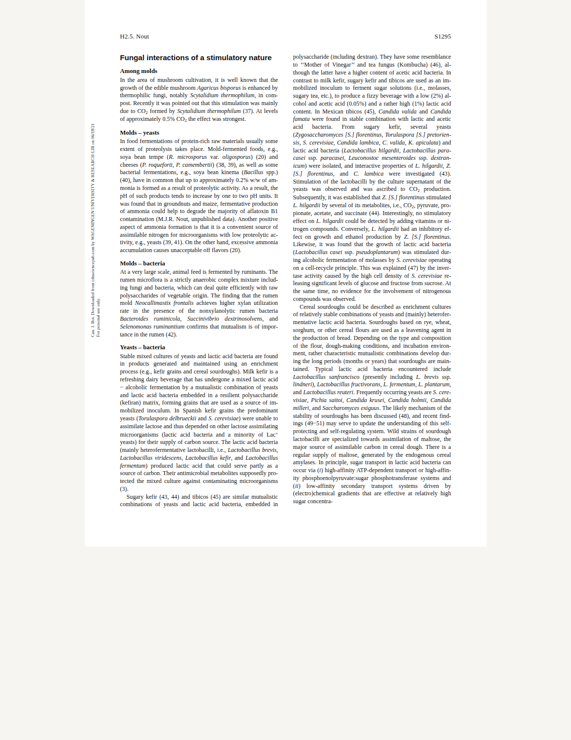H2.5. Nout S1295
Can. J. Bot. Downloaded from cdnsciencepub.com by WAGENINGEN UNIVERSITY & RESEARCH-LIB on 06/18/21
For personal use only.
Fungal interactions of a stimulatory nature
Among molds
In the area of mushroom cultivation, it is well known that the growth of the edible mushroom Agaricus bisporus is enhanced by thermophilic fungi, notably Scytalidium thermophilum, in compost. Recently it was pointed out that this stimulation was mainly due to CO2 formed by Scytalidium thermophilum (37). At levels of approximately 0.5% CO2 the effect was strongest.
Molds – yeasts
In food fermentations of protein-rich raw materials usually some extent of proteolysis takes place. Mold-fermented foods, e.g., soya bean tempe (R. microsporus var. oligosporus) (20) and cheeses (P. roqueforti, P. camembertii) (38, 39), as well as some bacterial fermentations, e.g., soya bean kinema (Bacillus spp.) (40), have in common that up to approximately 0.2% w/w of ammonia is formed as a result of proteolytic activity. As a result, the pH of such products tends to increase by one to two pH units. It was found that in groundnuts and maize, fermentative production of ammonia could help to degrade the majority of aflatoxin B1 contamination (M.J.R. Nout, unpublished data). Another positive aspect of ammonia formation is that it is a convenient source of assimilable nitrogen for microorganisms with low proteolytic activity, e.g., yeasts (39, 41). On the other hand, excessive ammonia accumulation causes unacceptable off flavors (20).
Molds – bacteria
At a very large scale, animal feed is fermented by ruminants. The rumen microflora is a strictly anaerobic complex mixture including fungi and bacteria, which can deal quite efficiently with raw polysaccharides of vegetable origin. The finding that the rumen mold Neocallimastix frontalis achieves higher xylan utilization rate in the presence of the nonxylanolytic rumen bacteria Bacteroides ruminicola, Succinivibrio dextrinosolvens, and Selenomonas ruminantium confirms that mutualism is of importance in the rumen (42).
Yeasts – bacteria
Stable mixed cultures of yeasts and lactic acid bacteria are found in products generated and maintained using an enrichment process (e.g., kefir grains and cereal sourdoughs). Milk kefir is a refreshing dairy beverage that has undergone a mixed lactic acid − alcoholic fermentation by a mutualistic combination of yeasts and lactic acid bacteria embedded in a resilient polysaccharide (kefiran) matrix, forming grains that are used as a source of immobilized inoculum. In Spanish kefir grains the predominant yeasts (Torulaspora delbrueckii and S. cerevisiae) were unable to assimilate lactose and thus depended on other lactose assimilating microorganisms (lactic acid bacteria and a minority of Lac+ yeasts) for their supply of carbon source. The lactic acid bacteria (mainly heterofermentative lactobacilli, i.e., Lactobacillus brevis, Lactobacillus viridescens, Lactobacillus kefir, and Lactobacillus fermentum) produced lactic acid that could serve partly as a source of carbon. Their antimicrobial metabolites supposedly protected the mixed culture against contaminating microorganisms (3).
Sugary kefir (43, 44) and tibicos (45) are similar mutualistic combinations of yeasts and lactic acid bacteria, embedded in polysaccharide (including dextran). They have some resemblance to ‘‘Mother of Vinegar’’ and tea fungus (Kombucha) (46), although the latter have a higher content of acetic acid bacteria. In contrast to milk kefir, sugary kefir and tibicos are used as an immobilized inoculum to ferment sugar solutions (i.e., molasses, sugary tea, etc.), to produce a fizzy beverage with a low (2%) alcohol and acetic acid (0.05%) and a rather high (1%) lactic acid content. In Mexican tibicos (45), Candida valida and Candida famata were found in stable combination with lactic and acetic acid bacteria. From sugary kefir, several yeasts (Zygosaccharomyces [S.] florentinus, Torulaspora [S.] pretoriensis, S. cerevisiae, Candida lambica, C. valida, K. apiculata) and lactic acid bacteria (Lactobacillus hilgardii, Lactobacillus paracasei ssp. paracasei, Leuconostoc mesenteroides ssp. dextranicum) were isolated, and interactive properties of L. hilgardii, Z. [S.] florentinus, and C. lambica were investigated (43). Stimulation of the lactobacilli by the culture supernatant of the yeasts was observed and was ascribed to CO2 production. Subsequently, it was established that Z. [S.] florentinus stimulated L. hilgardii by several of its metabolites, i.e., CO2, pyruvate, propionate, acetate, and succinate (44). Interestingly, no stimulatory effect on L. hilgardii could be detected by adding vitamins or nitrogen compounds. Conversely, L. hilgardii had an inhibitory effect on growth and ethanol production by Z. [S.] florentinus. Likewise, it was found that the growth of lactic acid bacteria (Lactobacillus casei ssp. pseudoplantarum) was stimulated during alcoholic fermentation of molasses by S. cerevisiae operating on a cell-recycle principle. This was explained (47) by the invertase activity caused by the high cell density of S. cerevisiae releasing significant levels of glucose and fructose from sucrose. At the same time, no evidence for the involvement of nitrogenous compounds was observed.
Cereal sourdoughs could be described as enrichment cultures of relatively stable combinations of yeasts and (mainly) heterofermentative lactic acid bacteria. Sourdoughs based on rye, wheat, sorghum, or other cereal flours are used as a leavening agent in the production of bread. Depending on the type and composition of the flour, dough-making conditions, and incubation environment, rather characteristic mutualistic combinations develop during the long periods (months or years) that sourdoughs are maintained. Typical lactic acid bacteria encountered include Lactobacillus sanfrancisco (presently including L. brevis ssp. lindneri), Lactobacillus fructivorans, L. fermentum, L. plantarum, and Lactobacillus reuteri. Frequently occurring yeasts are S. cerevisiae, Pichia saitoi, Candida krusei, Candida holmii, Candida milleri, and Saccharomyces exiguus. The likely mechanism of the stability of sourdoughs has been discussed (48), and recent findings (49−51) may serve to update the understanding of this self-protecting and self-regulating system. Wild strains of sourdough lactobacilli are specialized towards assimilation of maltose, the major source of assimilable carbon in cereal dough. There is a regular supply of maltose, generated by the endogenous cereal amylases. In principle, sugar transport in lactic acid bacteria can occur via (i) high-affinity ATP-dependent transport or high-affinity phosphoenolpyruvate:sugar phosphotransferase systems and (ii) low-affinity secondary transport systems driven by (electro)chemical gradients that are effective at relatively high sugar concentra-